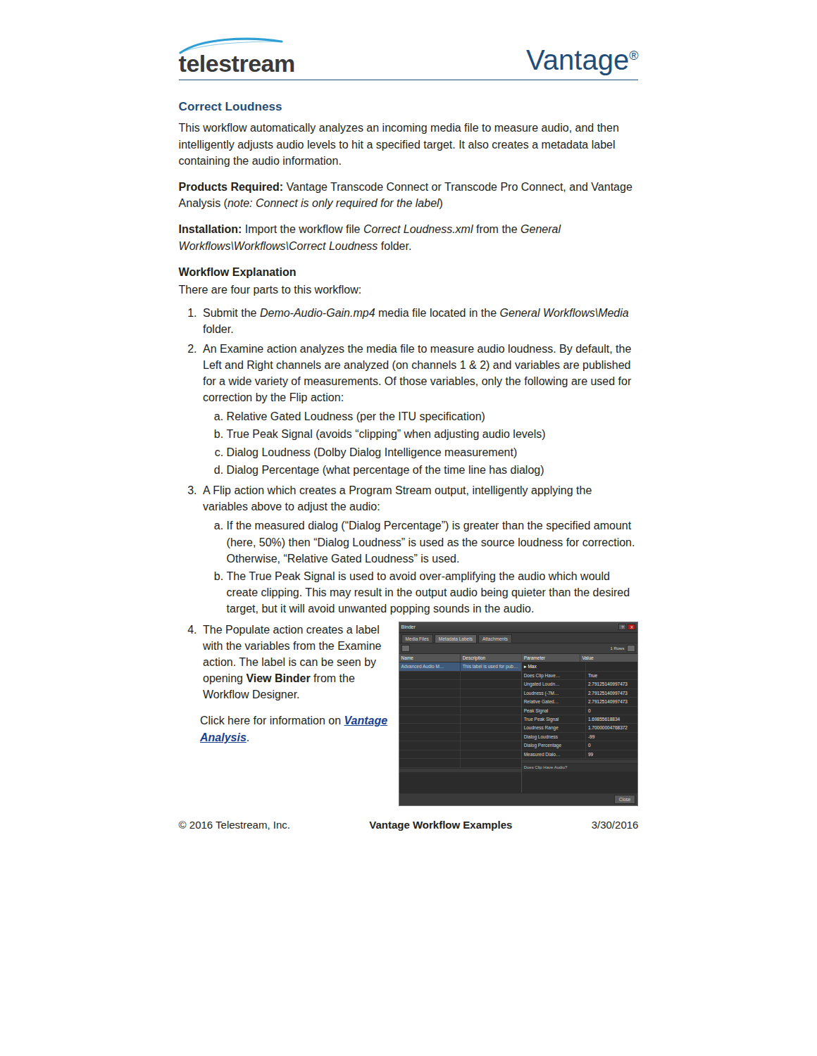telestream
Vantage®
Correct Loudness
This workflow automatically analyzes an incoming media file to measure audio, and then intelligently adjusts audio levels to hit a specified target. It also creates a metadata label containing the audio information.
Products Required: Vantage Transcode Connect or Transcode Pro Connect, and Vantage Analysis (note: Connect is only required for the label)
Installation: Import the workflow file Correct Loudness.xml from the General Workflows\Workflows\Correct Loudness folder.
Workflow Explanation
There are four parts to this workflow:
Submit the Demo-Audio-Gain.mp4 media file located in the General Workflows\Media folder.
An Examine action analyzes the media file to measure audio loudness. By default, the Left and Right channels are analyzed (on channels 1 & 2) and variables are published for a wide variety of measurements. Of those variables, only the following are used for correction by the Flip action:
Relative Gated Loudness (per the ITU specification)
True Peak Signal (avoids “clipping” when adjusting audio levels)
Dialog Loudness (Dolby Dialog Intelligence measurement)
Dialog Percentage (what percentage of the time line has dialog)
A Flip action which creates a Program Stream output, intelligently applying the variables above to adjust the audio:
If the measured dialog (“Dialog Percentage”) is greater than the specified amount (here, 50%) then “Dialog Loudness” is used as the source loudness for correction. Otherwise, “Relative Gated Loudness” is used.
The True Peak Signal is used to avoid over-amplifying the audio which would create clipping. This may result in the output audio being quieter than the desired target, but it will avoid unwanted popping sounds in the audio.
Binder ?X
Media Files
Metadata Labels
Attachments
1 Rows
Name Description
Advanced Audio M…This label is used for publishing…
Parameter Value
▸ Max
Does Clip Have…True
Ungated Loudn…2.79125140997473
Loudness (-7M…2.79125140997473
Relative Gated…2.79125140997473
Peak Signal 0
True Peak Signal 1.69855618834
Loudness Range 1.70000004768372
Dialog Loudness-99
Dialog Percentage 0
Measured Dialo…99
Does Clip Have Audio?
Close
The Populate action creates a label with the variables from the Examine action. The label is can be seen by opening View Binder from the Workflow Designer.
Click here for information on Vantage Analysis.
© 2016 Telestream, Inc.
Vantage Workflow Examples
3/30/2016